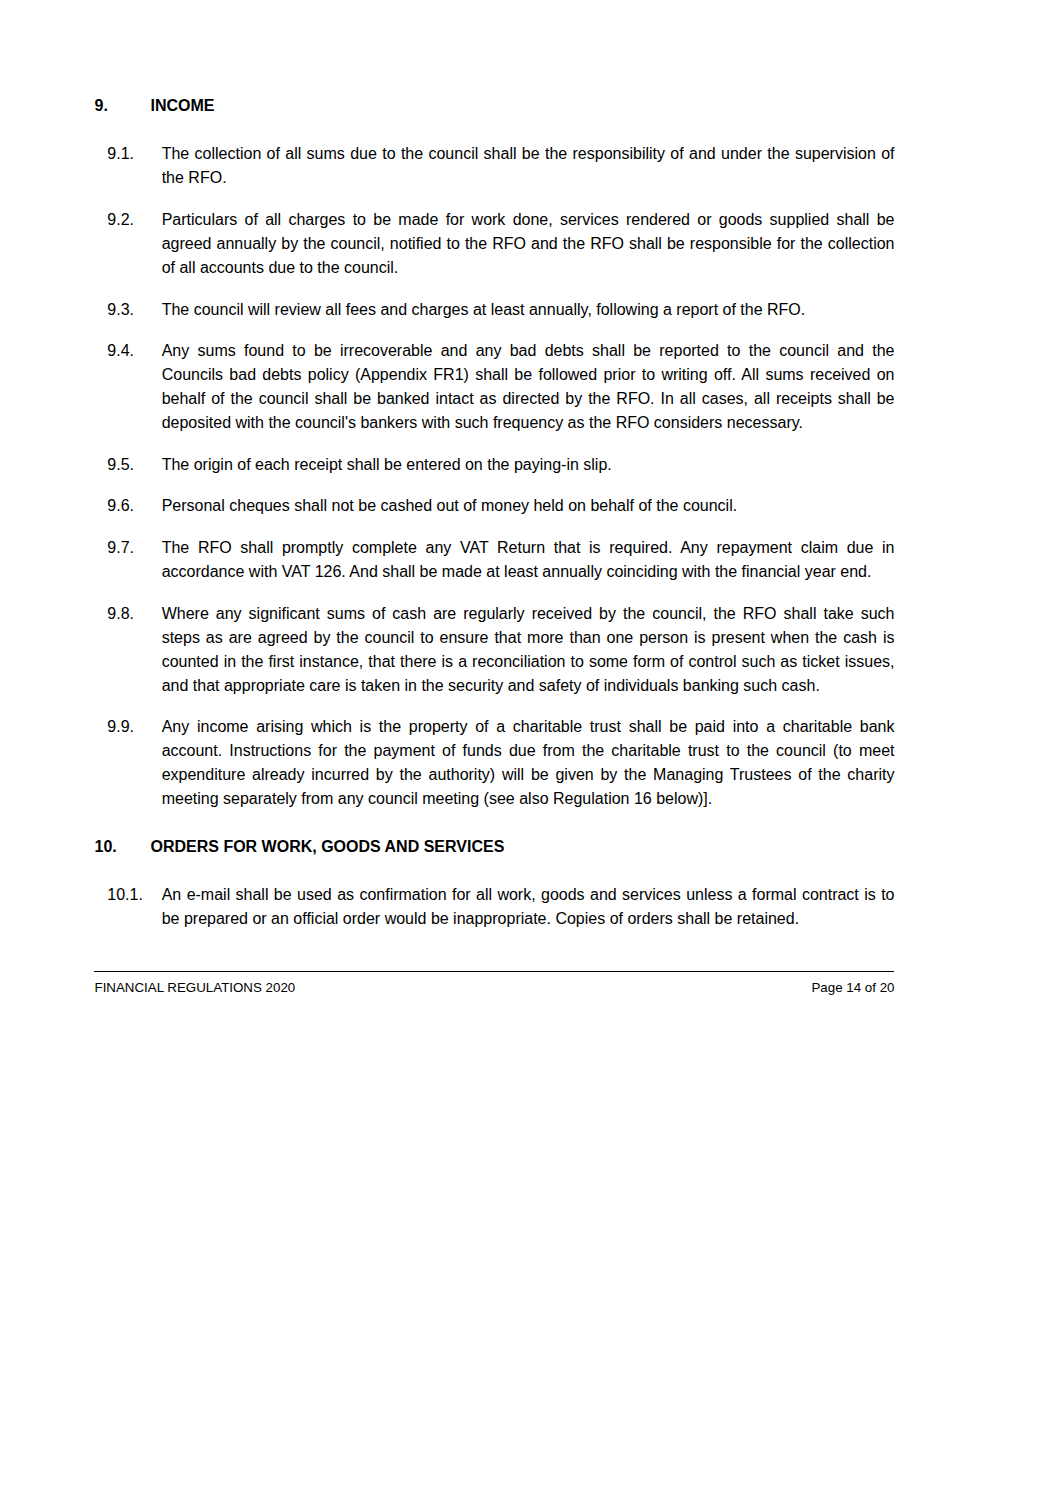9. INCOME
9.1. The collection of all sums due to the council shall be the responsibility of and under the supervision of the RFO.
9.2. Particulars of all charges to be made for work done, services rendered or goods supplied shall be agreed annually by the council, notified to the RFO and the RFO shall be responsible for the collection of all accounts due to the council.
9.3. The council will review all fees and charges at least annually, following a report of the RFO.
9.4. Any sums found to be irrecoverable and any bad debts shall be reported to the council and the Councils bad debts policy (Appendix FR1) shall be followed prior to writing off. All sums received on behalf of the council shall be banked intact as directed by the RFO. In all cases, all receipts shall be deposited with the council's bankers with such frequency as the RFO considers necessary.
9.5. The origin of each receipt shall be entered on the paying-in slip.
9.6. Personal cheques shall not be cashed out of money held on behalf of the council.
9.7. The RFO shall promptly complete any VAT Return that is required. Any repayment claim due in accordance with VAT 126. And shall be made at least annually coinciding with the financial year end.
9.8. Where any significant sums of cash are regularly received by the council, the RFO shall take such steps as are agreed by the council to ensure that more than one person is present when the cash is counted in the first instance, that there is a reconciliation to some form of control such as ticket issues, and that appropriate care is taken in the security and safety of individuals banking such cash.
9.9. Any income arising which is the property of a charitable trust shall be paid into a charitable bank account. Instructions for the payment of funds due from the charitable trust to the council (to meet expenditure already incurred by the authority) will be given by the Managing Trustees of the charity meeting separately from any council meeting (see also Regulation 16 below)].
10. ORDERS FOR WORK, GOODS AND SERVICES
10.1. An e-mail shall be used as confirmation for all work, goods and services unless a formal contract is to be prepared or an official order would be inappropriate. Copies of orders shall be retained.
FINANCIAL REGULATIONS 2020 Page 14 of 20